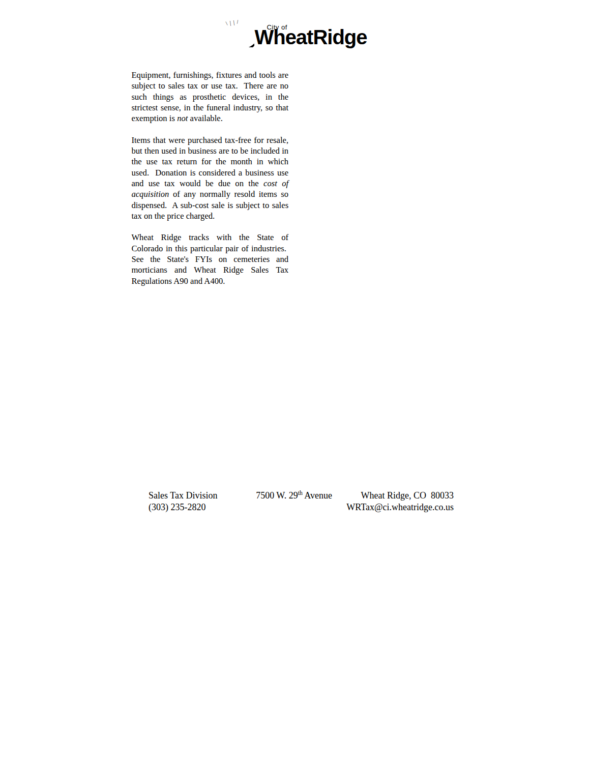\ | | / City of WheatRidge
Equipment, furnishings, fixtures and tools are subject to sales tax or use tax. There are no such things as prosthetic devices, in the strictest sense, in the funeral industry, so that exemption is not available.
Items that were purchased tax-free for resale, but then used in business are to be included in the use tax return for the month in which used. Donation is considered a business use and use tax would be due on the cost of acquisition of any normally resold items so dispensed. A sub-cost sale is subject to sales tax on the price charged.
Wheat Ridge tracks with the State of Colorado in this particular pair of industries. See the State's FYIs on cemeteries and morticians and Wheat Ridge Sales Tax Regulations A90 and A400.
Sales Tax Division
7500 W. 29th Avenue
Wheat Ridge, CO 80033
(303) 235-2820
WRTax@ci.wheatridge.co.us